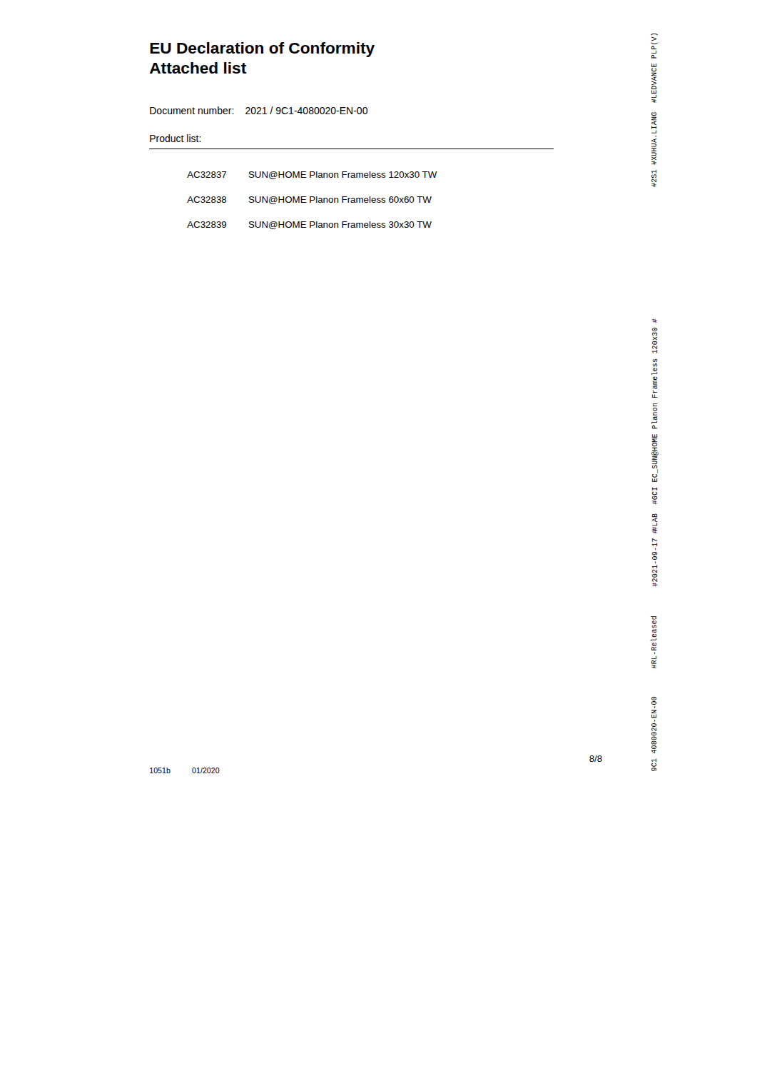EU Declaration of Conformity
Attached list
Document number: 2021 / 9C1-4080020-EN-00
Product list:
| AC32837 | SUN@HOME Planon Frameless 120x30 TW |
| AC32838 | SUN@HOME Planon Frameless 60x60 TW |
| AC32839 | SUN@HOME Planon Frameless 30x30 TW |
1051b 01/2020
8/8
#2S1 #XUHUA.LIANG #LEDVANCE PLP(V) #LAB #GCI EC_SUN@HOME Planon Frameless 120x30 # #2021-09-17 # #RL-Released 9C1 4080020-EN-00